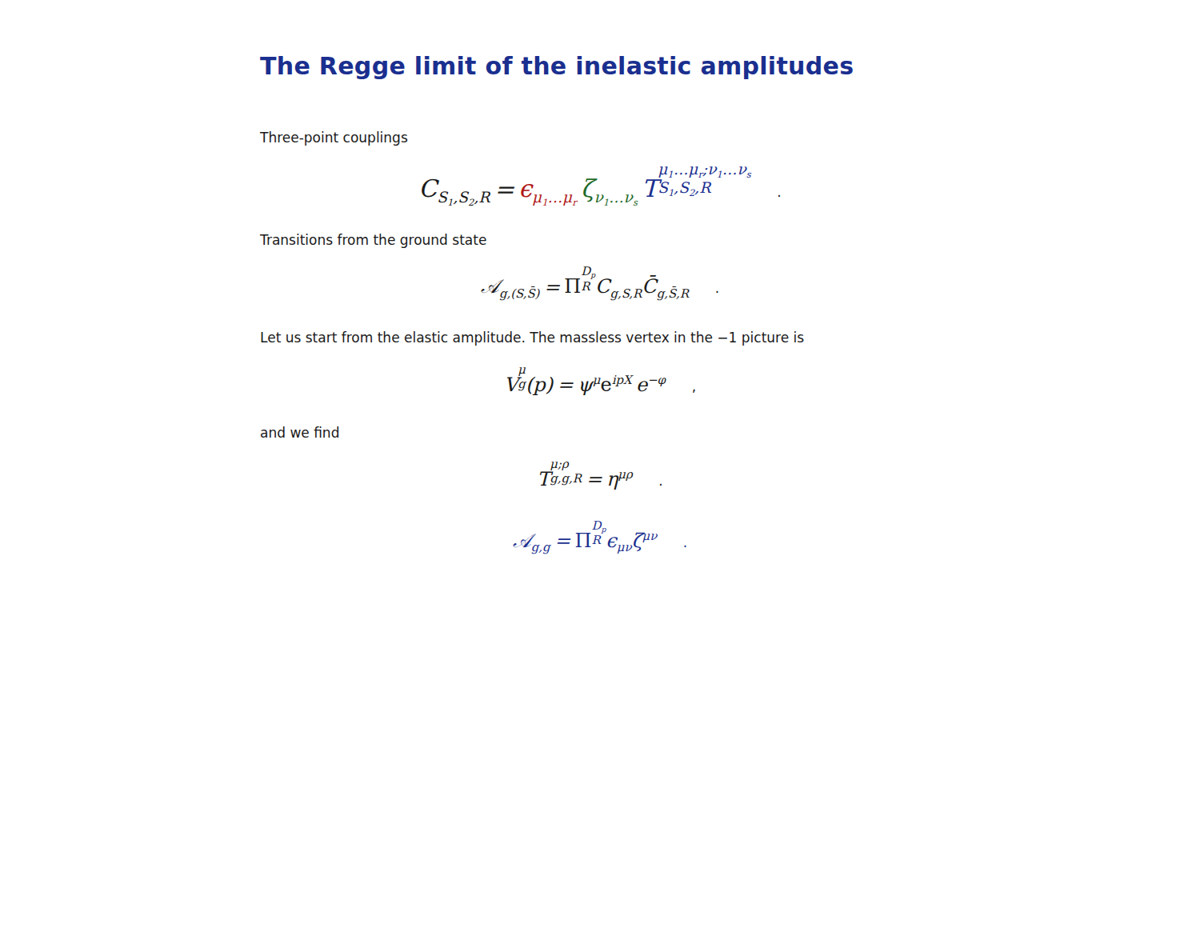The Regge limit of the inelastic amplitudes
Three-point couplings
CS1,S2,R = ϵμ1…μr ζν1…νs Tμ1…μr;ν1…νs S1,S2,R .
Transitions from the ground state
𝒜g,(S,S̄) = ΠDp RCg,S,RC̄g,S̄,R .
Let us start from the elastic amplitude. The massless vertex in the −1 picture is
Vμg(p) = ψμeipX e−φ ,
and we find
Tμ;ρ g,g,R = ημρ .
𝒜g,g = ΠDp Rϵμνζμν .